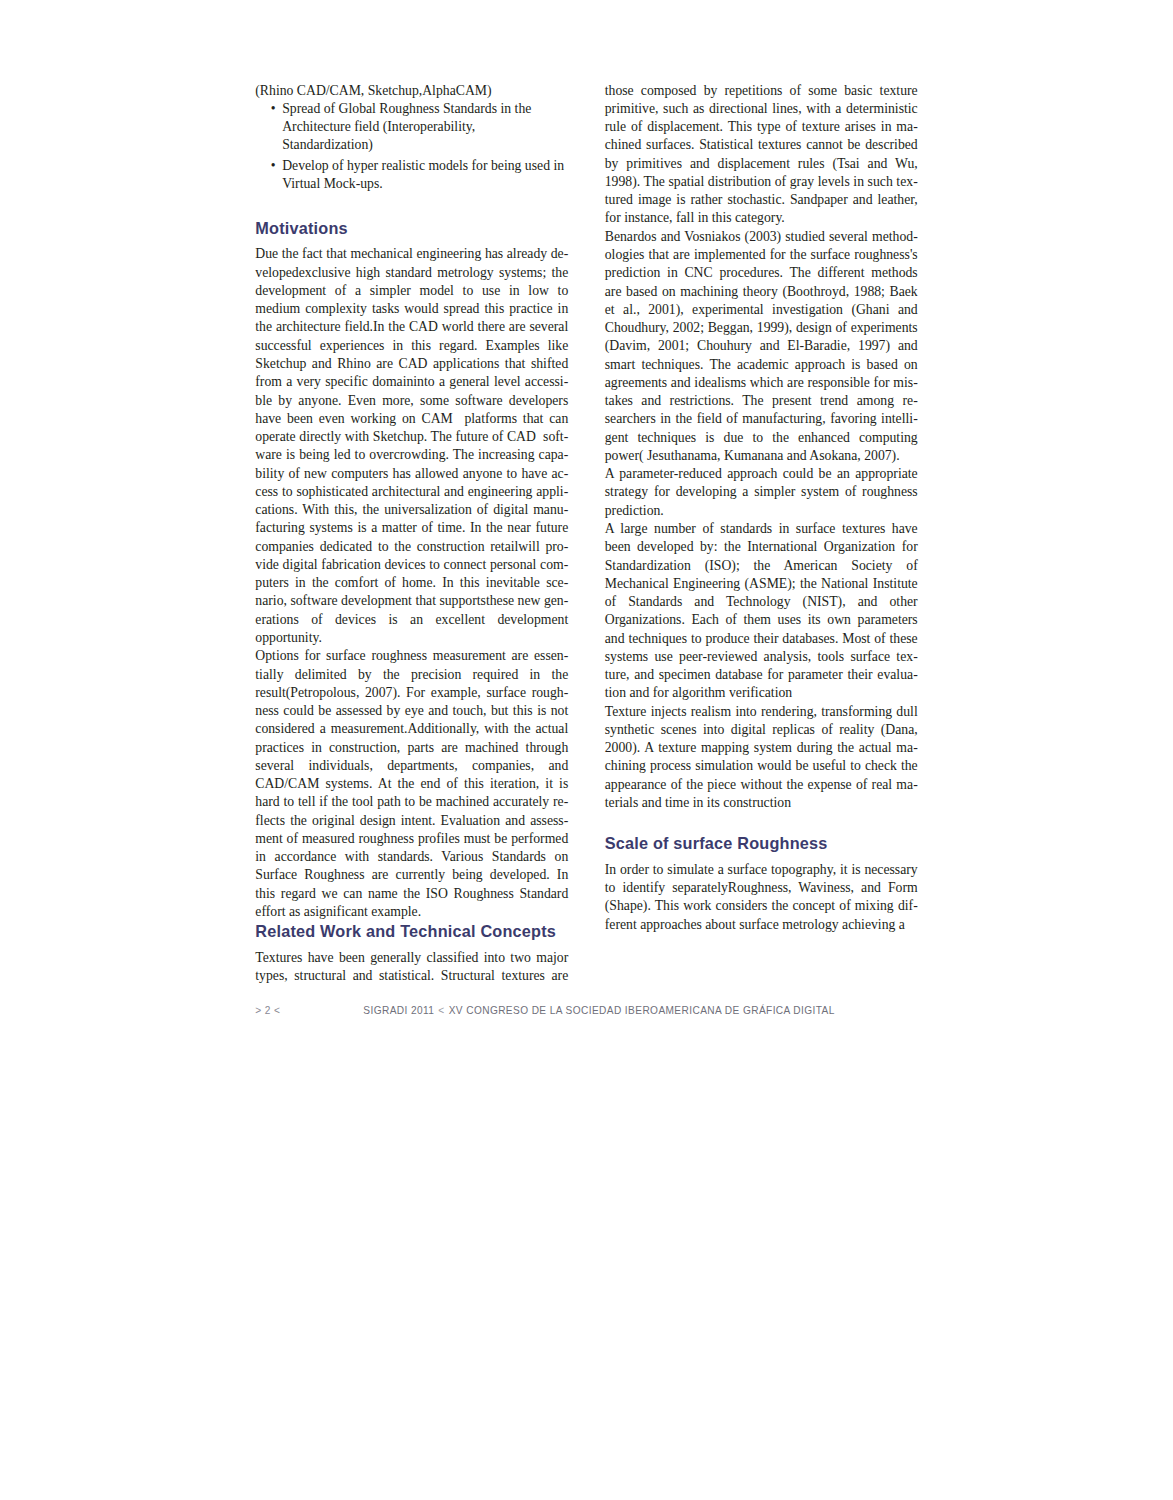(Rhino CAD/CAM, Sketchup,AlphaCAM)
Spread of Global Roughness Standards in the Architecture field (Interoperability, Standardization)
Develop of hyper realistic models for being used in Virtual Mock-ups.
Motivations
Due the fact that mechanical engineering has already developedexclusive high standard metrology systems; the development of a simpler model to use in low to medium complexity tasks would spread this practice in the architecture field.In the CAD world there are several successful experiences in this regard. Examples like Sketchup and Rhino are CAD applications that shifted from a very specific domaininto a general level accessible by anyone. Even more, some software developers have been even working on CAM platforms that can operate directly with Sketchup. The future of CAD software is being led to overcrowding. The increasing capability of new computers has allowed anyone to have access to sophisticated architectural and engineering applications. With this, the universalization of digital manufacturing systems is a matter of time. In the near future companies dedicated to the construction retailwill provide digital fabrication devices to connect personal computers in the comfort of home. In this inevitable scenario, software development that supportsthese new generations of devices is an excellent development opportunity.
Options for surface roughness measurement are essentially delimited by the precision required in the result(Petropolous, 2007). For example, surface roughness could be assessed by eye and touch, but this is not considered a measurement.Additionally, with the actual practices in construction, parts are machined through several individuals, departments, companies, and CAD/CAM systems. At the end of this iteration, it is hard to tell if the tool path to be machined accurately reflects the original design intent. Evaluation and assessment of measured roughness profiles must be performed in accordance with standards. Various Standards on Surface Roughness are currently being developed. In this regard we can name the ISO Roughness Standard effort as asignificant example.
Related Work and Technical Concepts
Textures have been generally classified into two major types, structural and statistical. Structural textures are those composed by repetitions of some basic texture primitive, such as directional lines, with a deterministic rule of displacement. This type of texture arises in machined surfaces. Statistical textures cannot be described by primitives and displacement rules (Tsai and Wu, 1998). The spatial distribution of gray levels in such textured image is rather stochastic. Sandpaper and leather, for instance, fall in this category.
Benardos and Vosniakos (2003) studied several methodologies that are implemented for the surface roughness's prediction in CNC procedures. The different methods are based on machining theory (Boothroyd, 1988; Baek et al., 2001), experimental investigation (Ghani and Choudhury, 2002; Beggan, 1999), design of experiments (Davim, 2001; Chouhury and El-Baradie, 1997) and smart techniques. The academic approach is based on agreements and idealisms which are responsible for mistakes and restrictions. The present trend among researchers in the field of manufacturing, favoring intelligent techniques is due to the enhanced computing power( Jesuthanama, Kumanana and Asokana, 2007).
A parameter-reduced approach could be an appropriate strategy for developing a simpler system of roughness prediction.
A large number of standards in surface textures have been developed by: the International Organization for Standardization (ISO); the American Society of Mechanical Engineering (ASME); the National Institute of Standards and Technology (NIST), and other Organizations. Each of them uses its own parameters and techniques to produce their databases. Most of these systems use peer-reviewed analysis, tools surface texture, and specimen database for parameter their evaluation and for algorithm verification
Texture injects realism into rendering, transforming dull synthetic scenes into digital replicas of reality (Dana, 2000). A texture mapping system during the actual machining process simulation would be useful to check the appearance of the piece without the expense of real materials and time in its construction
Scale of surface Roughness
In order to simulate a surface topography, it is necessary to identify separatelyRoughness, Waviness, and Form (Shape). This work considers the concept of mixing different approaches about surface metrology achieving a
> 2 <
SIGRADI 2011<XV CONGRESO DE LA SOCIEDAD IBEROAMERICANA DE GRÁFICA DIGITAL